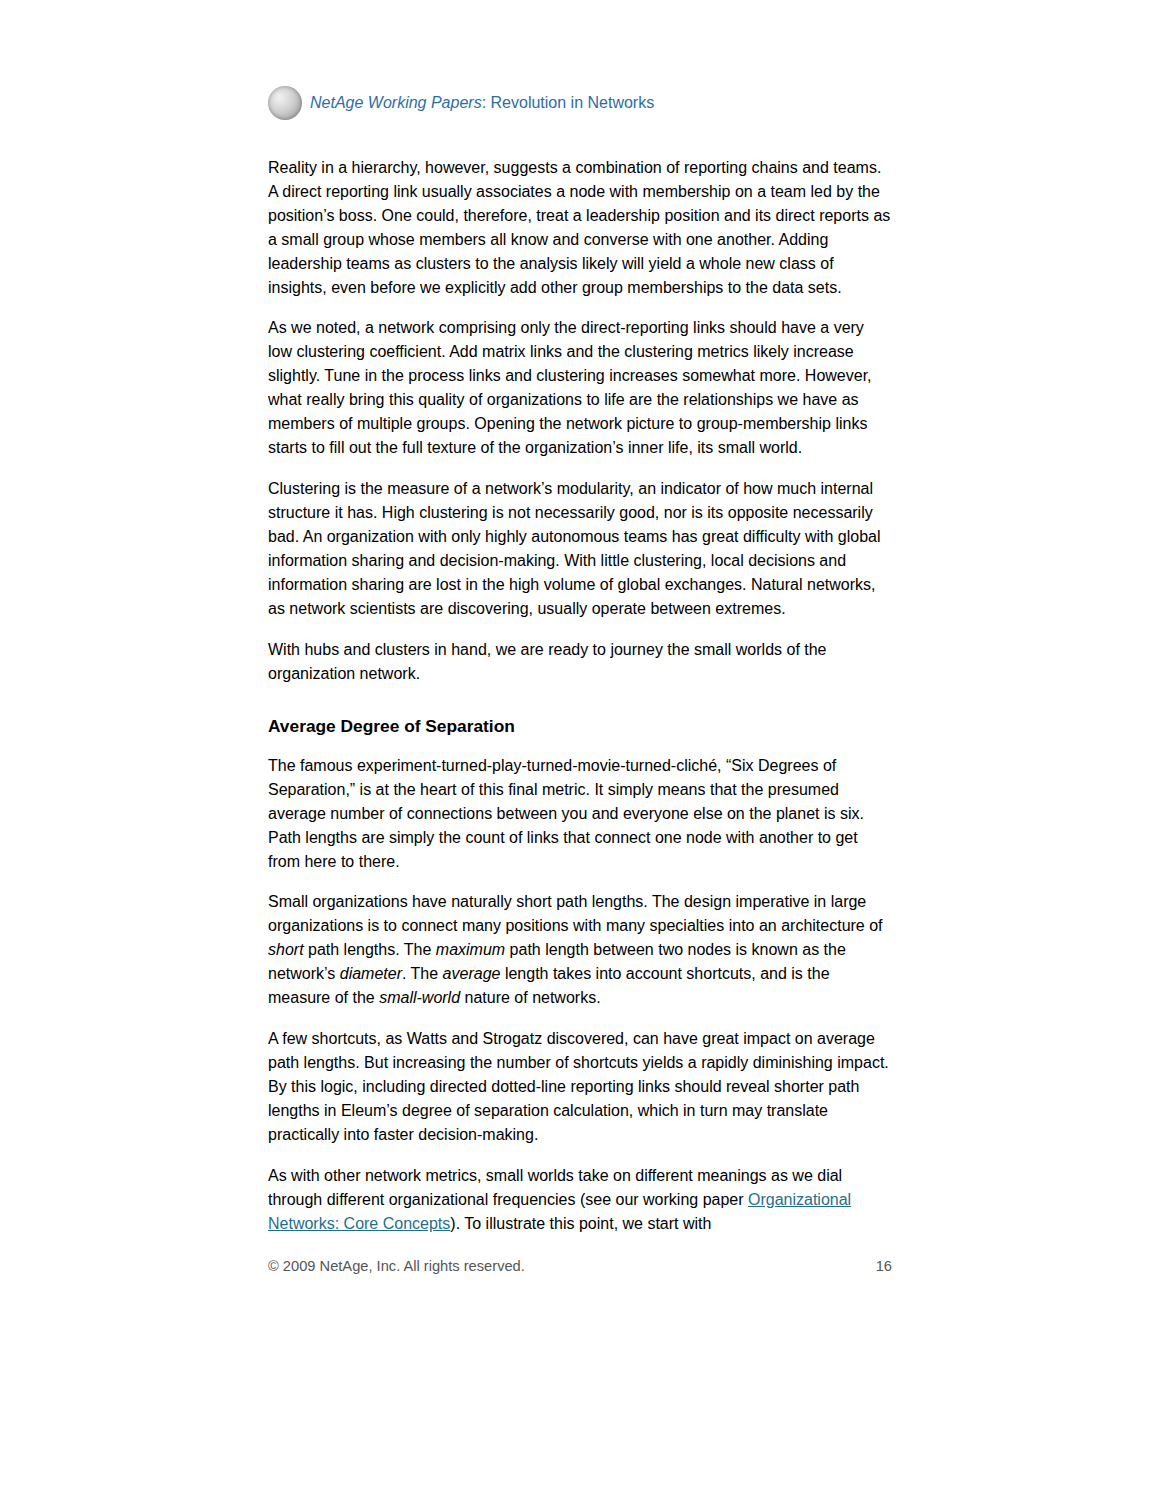NetAge Working Papers: Revolution in Networks
Reality in a hierarchy, however, suggests a combination of reporting chains and teams. A direct reporting link usually associates a node with membership on a team led by the position’s boss. One could, therefore, treat a leadership position and its direct reports as a small group whose members all know and converse with one another. Adding leadership teams as clusters to the analysis likely will yield a whole new class of insights, even before we explicitly add other group memberships to the data sets.
As we noted, a network comprising only the direct-reporting links should have a very low clustering coefficient. Add matrix links and the clustering metrics likely increase slightly. Tune in the process links and clustering increases somewhat more. However, what really bring this quality of organizations to life are the relationships we have as members of multiple groups. Opening the network picture to group-membership links starts to fill out the full texture of the organization’s inner life, its small world.
Clustering is the measure of a network’s modularity, an indicator of how much internal structure it has. High clustering is not necessarily good, nor is its opposite necessarily bad. An organization with only highly autonomous teams has great difficulty with global information sharing and decision-making. With little clustering, local decisions and information sharing are lost in the high volume of global exchanges. Natural networks, as network scientists are discovering, usually operate between extremes.
With hubs and clusters in hand, we are ready to journey the small worlds of the organization network.
Average Degree of Separation
The famous experiment-turned-play-turned-movie-turned-cliché, “Six Degrees of Separation,” is at the heart of this final metric. It simply means that the presumed average number of connections between you and everyone else on the planet is six. Path lengths are simply the count of links that connect one node with another to get from here to there.
Small organizations have naturally short path lengths. The design imperative in large organizations is to connect many positions with many specialties into an architecture of short path lengths. The maximum path length between two nodes is known as the network’s diameter. The average length takes into account shortcuts, and is the measure of the small-world nature of networks.
A few shortcuts, as Watts and Strogatz discovered, can have great impact on average path lengths. But increasing the number of shortcuts yields a rapidly diminishing impact. By this logic, including directed dotted-line reporting links should reveal shorter path lengths in Eleum’s degree of separation calculation, which in turn may translate practically into faster decision-making.
As with other network metrics, small worlds take on different meanings as we dial through different organizational frequencies (see our working paper Organizational Networks: Core Concepts). To illustrate this point, we start with
© 2009 NetAge, Inc. All rights reserved.
16